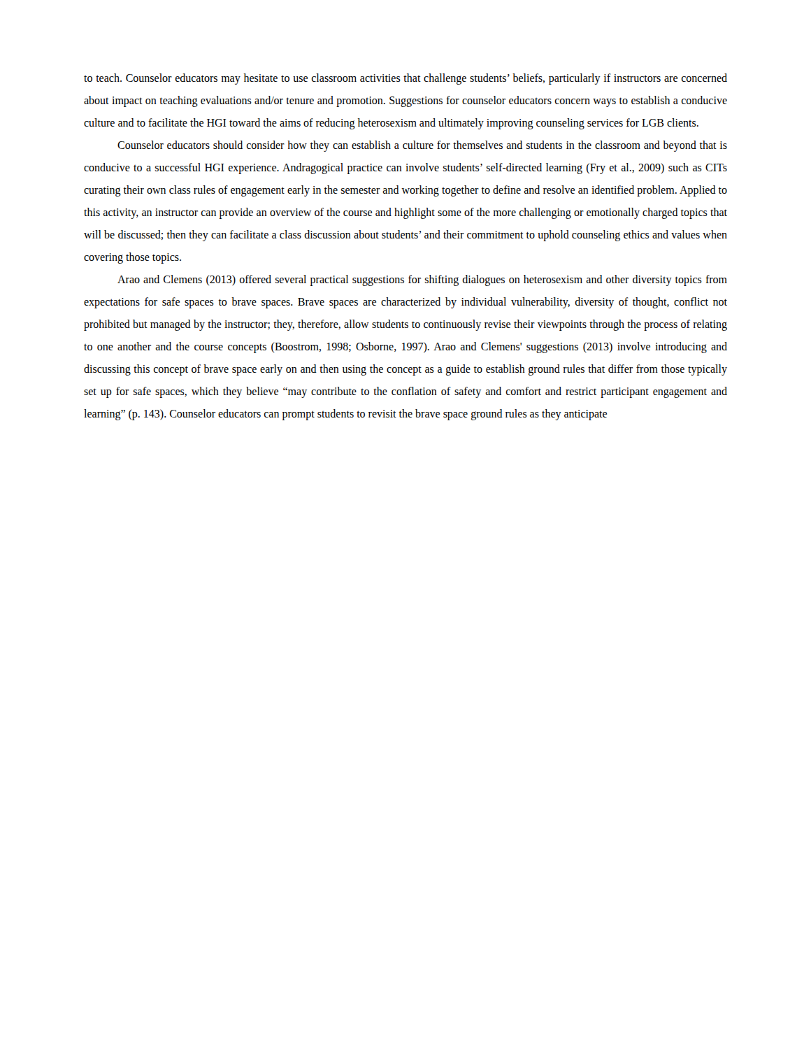to teach. Counselor educators may hesitate to use classroom activities that challenge students’ beliefs, particularly if instructors are concerned about impact on teaching evaluations and/or tenure and promotion. Suggestions for counselor educators concern ways to establish a conducive culture and to facilitate the HGI toward the aims of reducing heterosexism and ultimately improving counseling services for LGB clients.
Counselor educators should consider how they can establish a culture for themselves and students in the classroom and beyond that is conducive to a successful HGI experience. Andragogical practice can involve students’ self-directed learning (Fry et al., 2009) such as CITs curating their own class rules of engagement early in the semester and working together to define and resolve an identified problem. Applied to this activity, an instructor can provide an overview of the course and highlight some of the more challenging or emotionally charged topics that will be discussed; then they can facilitate a class discussion about students’ and their commitment to uphold counseling ethics and values when covering those topics.
Arao and Clemens (2013) offered several practical suggestions for shifting dialogues on heterosexism and other diversity topics from expectations for safe spaces to brave spaces. Brave spaces are characterized by individual vulnerability, diversity of thought, conflict not prohibited but managed by the instructor; they, therefore, allow students to continuously revise their viewpoints through the process of relating to one another and the course concepts (Boostrom, 1998; Osborne, 1997). Arao and Clemens' suggestions (2013) involve introducing and discussing this concept of brave space early on and then using the concept as a guide to establish ground rules that differ from those typically set up for safe spaces, which they believe “may contribute to the conflation of safety and comfort and restrict participant engagement and learning” (p. 143). Counselor educators can prompt students to revisit the brave space ground rules as they anticipate